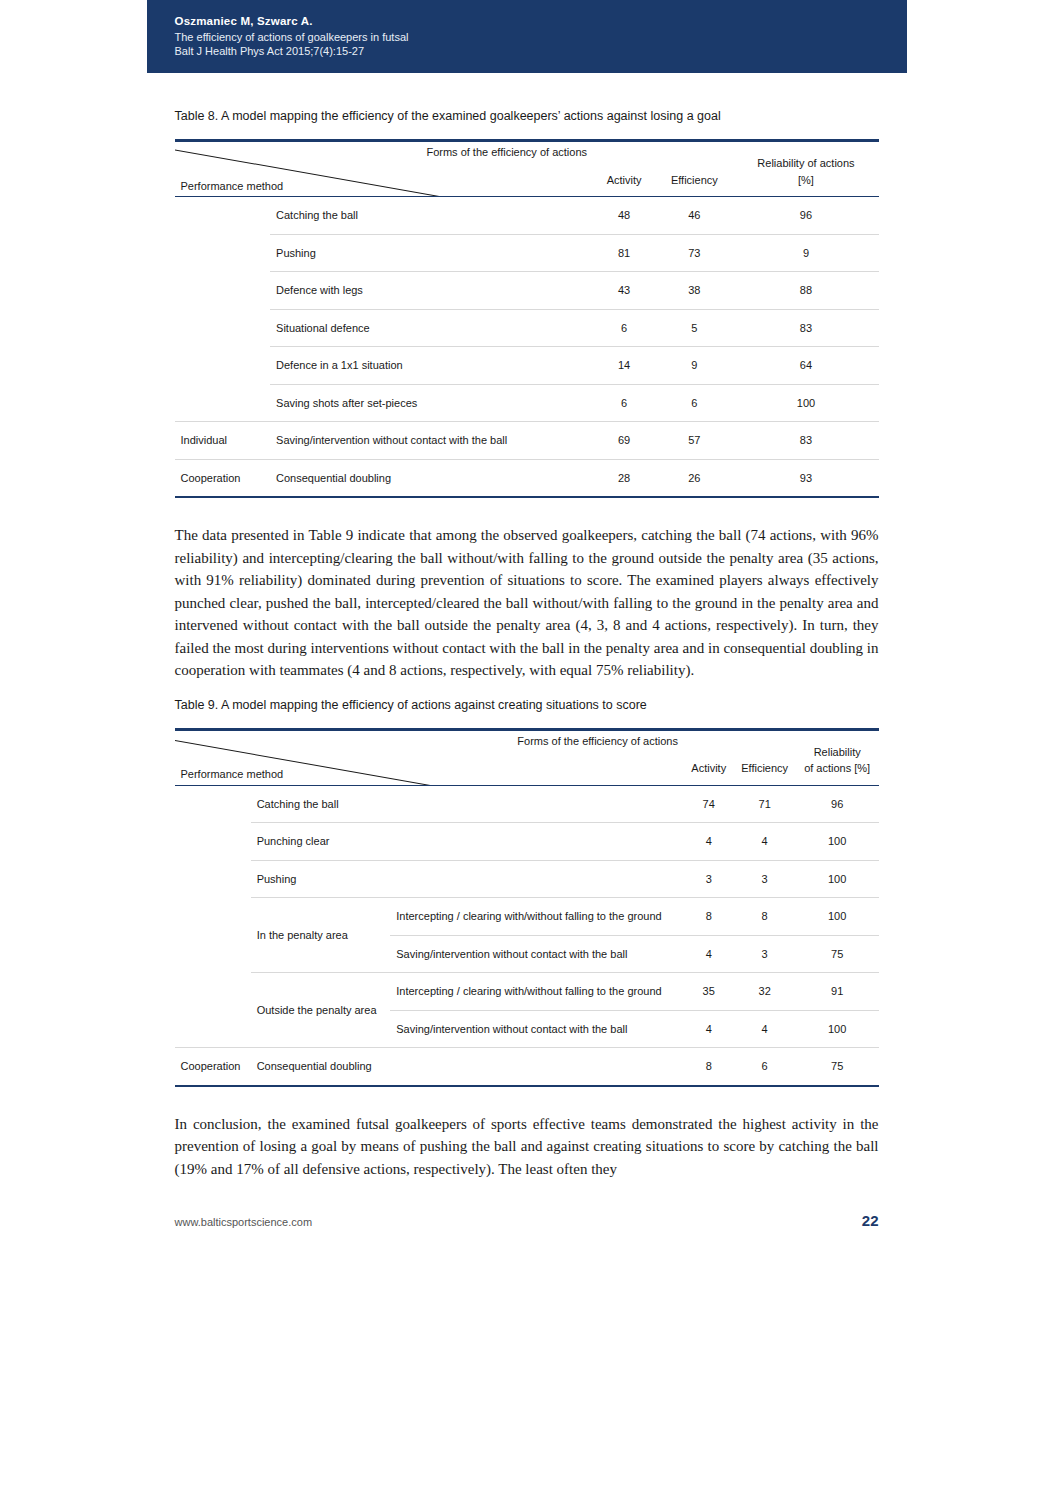Oszmaniec M, Szwarc A.
The efficiency of actions of goalkeepers in futsal
Balt J Health Phys Act 2015;7(4):15-27
Table 8. A model mapping the efficiency of the examined goalkeepers’ actions against losing a goal
| Forms of the efficiency of actions Performance method | Activity | Efficiency | Reliability of actions [%] |
| --- | --- | --- | --- |
| | Catching the ball | 48 | 46 | 96 |
| Pushing | 81 | 73 | 9 |
| Defence with legs | 43 | 38 | 88 |
| Situational defence | 6 | 5 | 83 |
| Defence in a 1x1 situation | 14 | 9 | 64 |
| Saving shots after set-pieces | 6 | 6 | 100 |
| Individual | Saving/intervention without contact with the ball | 69 | 57 | 83 |
| Cooperation | Consequential doubling | 28 | 26 | 93 |
The data presented in Table 9 indicate that among the observed goalkeepers, catching the ball (74 actions, with 96% reliability) and intercepting/clearing the ball without/with falling to the ground outside the penalty area (35 actions, with 91% reliability) dominated during prevention of situations to score. The examined players always effectively punched clear, pushed the ball, intercepted/cleared the ball without/with falling to the ground in the penalty area and intervened without contact with the ball outside the penalty area (4, 3, 8 and 4 actions, respectively). In turn, they failed the most during interventions without contact with the ball in the penalty area and in consequential doubling in cooperation with teammates (4 and 8 actions, respectively, with equal 75% reliability).
Table 9. A model mapping the efficiency of actions against creating situations to score
| Forms of the efficiency of actions Performance method | Activity | Efficiency | Reliability of actions [%] |
| --- | --- | --- | --- |
| | Catching the ball | 74 | 71 | 96 |
| Punching clear | 4 | 4 | 100 |
| Pushing | 3 | 3 | 100 |
| In the penalty area | Intercepting / clearing with/without falling to the ground | 8 | 8 | 100 |
| Saving/intervention without contact with the ball | 4 | 3 | 75 |
| Outside the penalty area | Intercepting / clearing with/without falling to the ground | 35 | 32 | 91 |
| Saving/intervention without contact with the ball | 4 | 4 | 100 |
| Cooperation | Consequential doubling | 8 | 6 | 75 |
In conclusion, the examined futsal goalkeepers of sports effective teams demonstrated the highest activity in the prevention of losing a goal by means of pushing the ball and against creating situations to score by catching the ball (19% and 17% of all defensive actions, respectively). The least often they
www.balticsportscience.com
22